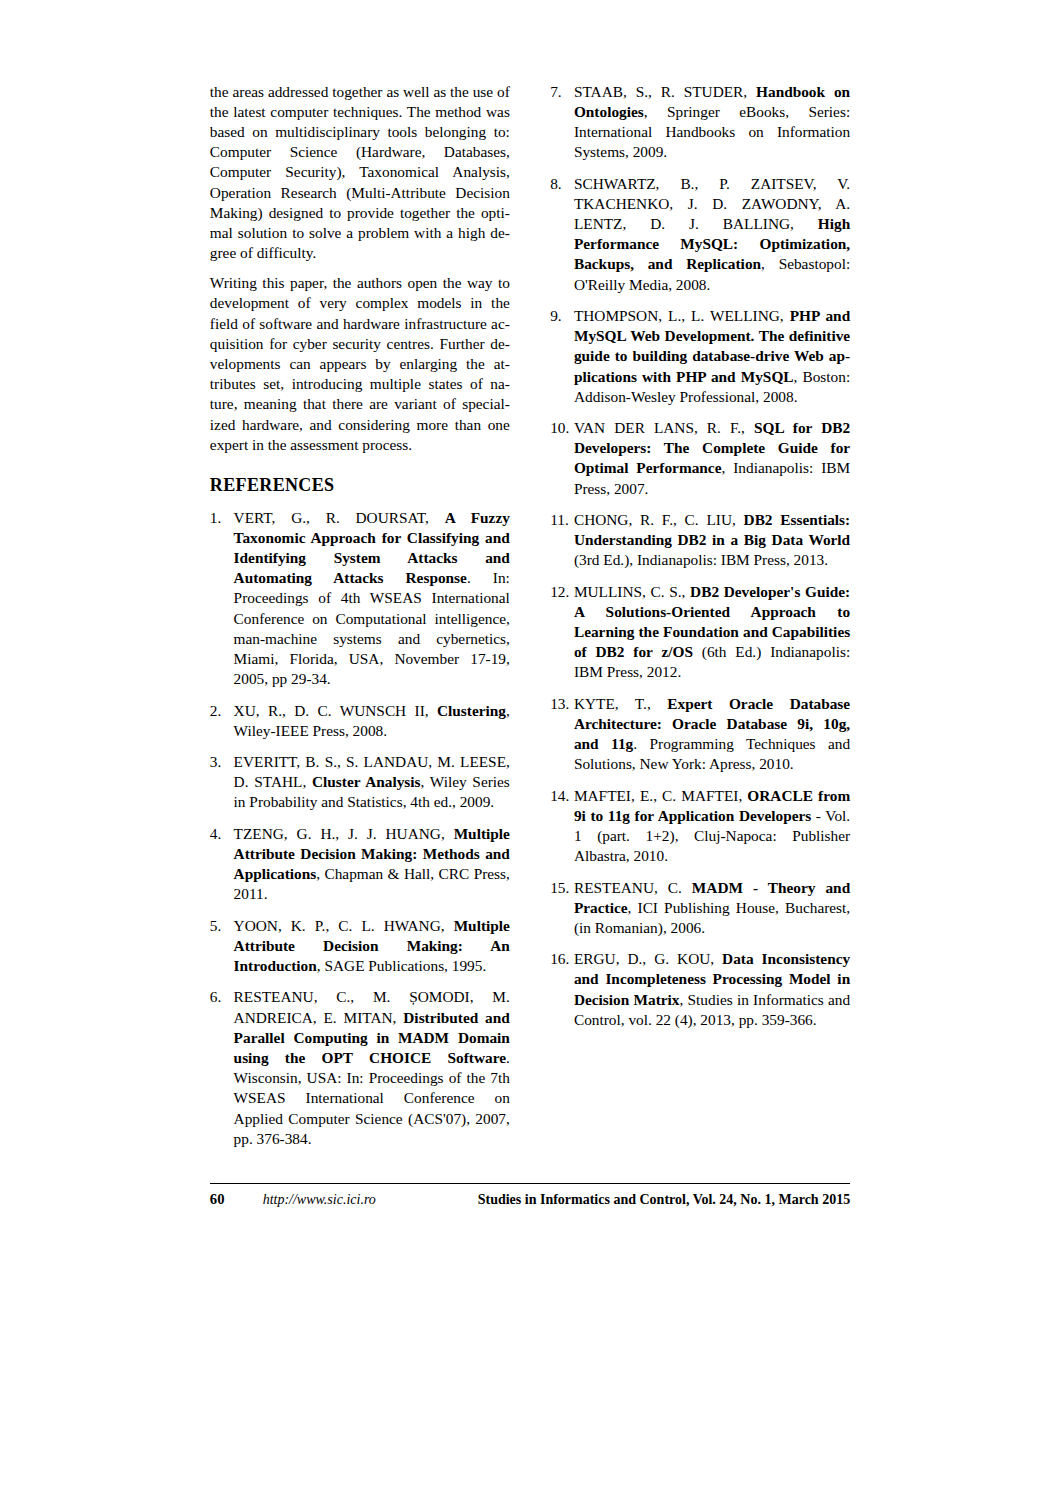the areas addressed together as well as the use of the latest computer techniques. The method was based on multidisciplinary tools belonging to: Computer Science (Hardware, Databases, Computer Security), Taxonomical Analysis, Operation Research (Multi-Attribute Decision Making) designed to provide together the optimal solution to solve a problem with a high degree of difficulty.
Writing this paper, the authors open the way to development of very complex models in the field of software and hardware infrastructure acquisition for cyber security centres. Further developments can appears by enlarging the attributes set, introducing multiple states of nature, meaning that there are variant of specialized hardware, and considering more than one expert in the assessment process.
REFERENCES
VERT, G., R. DOURSAT, A Fuzzy Taxonomic Approach for Classifying and Identifying System Attacks and Automating Attacks Response. In: Proceedings of 4th WSEAS International Conference on Computational intelligence, man-machine systems and cybernetics, Miami, Florida, USA, November 17-19, 2005, pp 29-34.
XU, R., D. C. WUNSCH II, Clustering, Wiley-IEEE Press, 2008.
EVERITT, B. S., S. LANDAU, M. LEESE, D. STAHL, Cluster Analysis, Wiley Series in Probability and Statistics, 4th ed., 2009.
TZENG, G. H., J. J. HUANG, Multiple Attribute Decision Making: Methods and Applications, Chapman & Hall, CRC Press, 2011.
YOON, K. P., C. L. HWANG, Multiple Attribute Decision Making: An Introduction, SAGE Publications, 1995.
RESTEANU, C., M. ȘOMODI, M. ANDREICA, E. MITAN, Distributed and Parallel Computing in MADM Domain using the OPT CHOICE Software. Wisconsin, USA: In: Proceedings of the 7th WSEAS International Conference on Applied Computer Science (ACS'07), 2007, pp. 376-384.
STAAB, S., R. STUDER, Handbook on Ontologies, Springer eBooks, Series: International Handbooks on Information Systems, 2009.
SCHWARTZ, B., P. ZAITSEV, V. TKACHENKO, J. D. ZAWODNY, A. LENTZ, D. J. BALLING, High Performance MySQL: Optimization, Backups, and Replication, Sebastopol: O'Reilly Media, 2008.
THOMPSON, L., L. WELLING, PHP and MySQL Web Development. The definitive guide to building database-drive Web applications with PHP and MySQL, Boston: Addison-Wesley Professional, 2008.
VAN DER LANS, R. F., SQL for DB2 Developers: The Complete Guide for Optimal Performance, Indianapolis: IBM Press, 2007.
CHONG, R. F., C. LIU, DB2 Essentials: Understanding DB2 in a Big Data World (3rd Ed.), Indianapolis: IBM Press, 2013.
MULLINS, C. S., DB2 Developer's Guide: A Solutions-Oriented Approach to Learning the Foundation and Capabilities of DB2 for z/OS (6th Ed.) Indianapolis: IBM Press, 2012.
KYTE, T., Expert Oracle Database Architecture: Oracle Database 9i, 10g, and 11g. Programming Techniques and Solutions, New York: Apress, 2010.
MAFTEI, E., C. MAFTEI, ORACLE from 9i to 11g for Application Developers - Vol. 1 (part. 1+2), Cluj-Napoca: Publisher Albastra, 2010.
RESTEANU, C. MADM - Theory and Practice, ICI Publishing House, Bucharest, (in Romanian), 2006.
ERGU, D., G. KOU, Data Inconsistency and Incompleteness Processing Model in Decision Matrix, Studies in Informatics and Control, vol. 22 (4), 2013, pp. 359-366.
60 http://www.sic.ici.ro Studies in Informatics and Control, Vol. 24, No. 1, March 2015